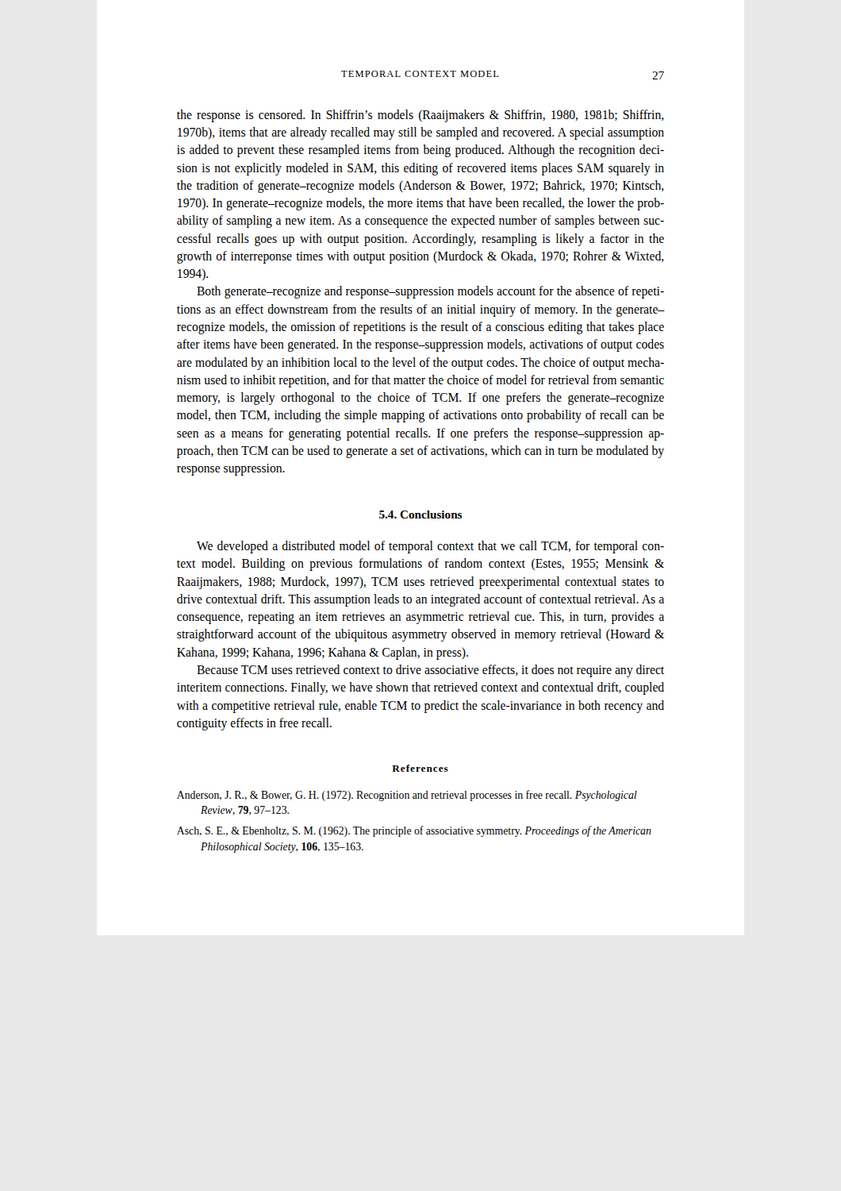Temporal Context Model 27
the response is censored. In Shiffrin’s models (Raaijmakers & Shiffrin, 1980, 1981b; Shiffrin, 1970b), items that are already recalled may still be sampled and recovered. A special assumption is added to prevent these resampled items from being produced. Although the recognition decision is not explicitly modeled in SAM, this editing of recovered items places SAM squarely in the tradition of generate–recognize models (Anderson & Bower, 1972; Bahrick, 1970; Kintsch, 1970). In generate–recognize models, the more items that have been recalled, the lower the probability of sampling a new item. As a consequence the expected number of samples between successful recalls goes up with output position. Accordingly, resampling is likely a factor in the growth of interreponse times with output position (Murdock & Okada, 1970; Rohrer & Wixted, 1994).
Both generate–recognize and response–suppression models account for the absence of repetitions as an effect downstream from the results of an initial inquiry of memory. In the generate–recognize models, the omission of repetitions is the result of a conscious editing that takes place after items have been generated. In the response–suppression models, activations of output codes are modulated by an inhibition local to the level of the output codes. The choice of output mechanism used to inhibit repetition, and for that matter the choice of model for retrieval from semantic memory, is largely orthogonal to the choice of TCM. If one prefers the generate–recognize model, then TCM, including the simple mapping of activations onto probability of recall can be seen as a means for generating potential recalls. If one prefers the response–suppression approach, then TCM can be used to generate a set of activations, which can in turn be modulated by response suppression.
5.4. Conclusions
We developed a distributed model of temporal context that we call TCM, for temporal context model. Building on previous formulations of random context (Estes, 1955; Mensink & Raaijmakers, 1988; Murdock, 1997), TCM uses retrieved preexperimental contextual states to drive contextual drift. This assumption leads to an integrated account of contextual retrieval. As a consequence, repeating an item retrieves an asymmetric retrieval cue. This, in turn, provides a straightforward account of the ubiquitous asymmetry observed in memory retrieval (Howard & Kahana, 1999; Kahana, 1996; Kahana & Caplan, in press).
Because TCM uses retrieved context to drive associative effects, it does not require any direct interitem connections. Finally, we have shown that retrieved context and contextual drift, coupled with a competitive retrieval rule, enable TCM to predict the scale-invariance in both recency and contiguity effects in free recall.
References
Anderson, J. R., & Bower, G. H. (1972). Recognition and retrieval processes in free recall. Psychological Review, 79, 97–123.
Asch, S. E., & Ebenholtz, S. M. (1962). The principle of associative symmetry. Proceedings of the American Philosophical Society, 106, 135–163.